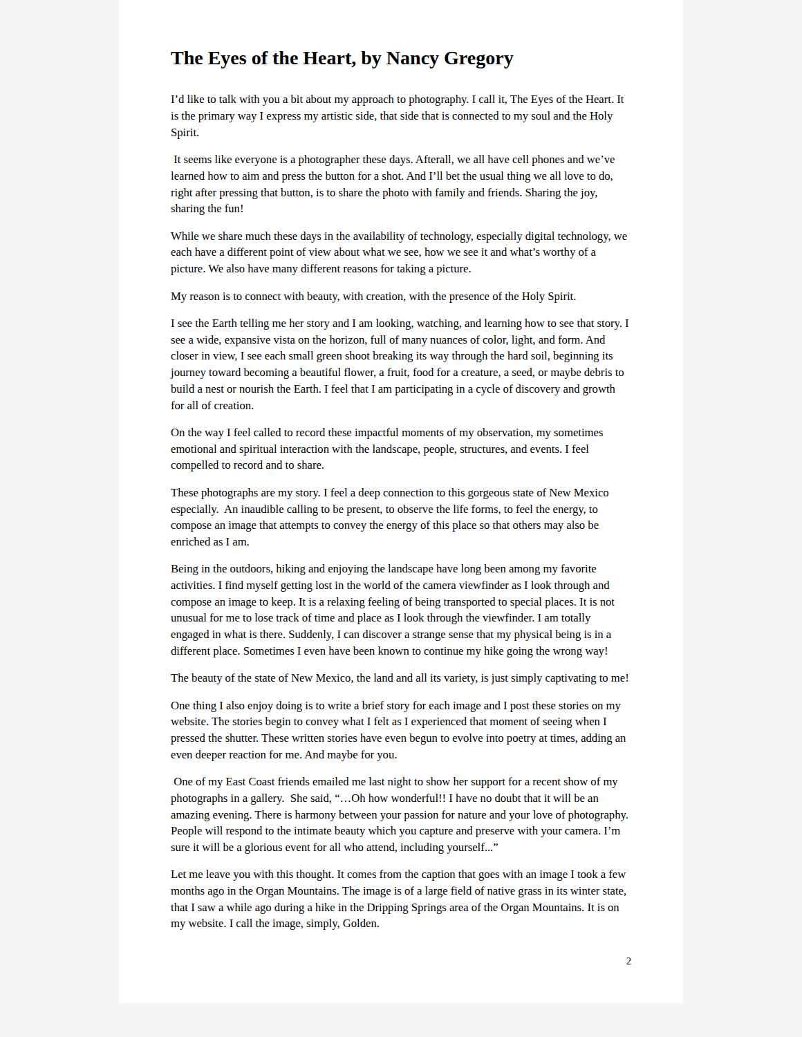The Eyes of the Heart, by Nancy Gregory
I’d like to talk with you a bit about my approach to photography. I call it, The Eyes of the Heart. It is the primary way I express my artistic side, that side that is connected to my soul and the Holy Spirit.
It seems like everyone is a photographer these days. Afterall, we all have cell phones and we’ve learned how to aim and press the button for a shot. And I’ll bet the usual thing we all love to do, right after pressing that button, is to share the photo with family and friends. Sharing the joy, sharing the fun!
While we share much these days in the availability of technology, especially digital technology, we each have a different point of view about what we see, how we see it and what’s worthy of a picture. We also have many different reasons for taking a picture.
My reason is to connect with beauty, with creation, with the presence of the Holy Spirit.
I see the Earth telling me her story and I am looking, watching, and learning how to see that story. I see a wide, expansive vista on the horizon, full of many nuances of color, light, and form. And closer in view, I see each small green shoot breaking its way through the hard soil, beginning its journey toward becoming a beautiful flower, a fruit, food for a creature, a seed, or maybe debris to build a nest or nourish the Earth. I feel that I am participating in a cycle of discovery and growth for all of creation.
On the way I feel called to record these impactful moments of my observation, my sometimes emotional and spiritual interaction with the landscape, people, structures, and events. I feel compelled to record and to share.
These photographs are my story. I feel a deep connection to this gorgeous state of New Mexico especially. An inaudible calling to be present, to observe the life forms, to feel the energy, to compose an image that attempts to convey the energy of this place so that others may also be enriched as I am.
Being in the outdoors, hiking and enjoying the landscape have long been among my favorite activities. I find myself getting lost in the world of the camera viewfinder as I look through and compose an image to keep. It is a relaxing feeling of being transported to special places. It is not unusual for me to lose track of time and place as I look through the viewfinder. I am totally engaged in what is there. Suddenly, I can discover a strange sense that my physical being is in a different place. Sometimes I even have been known to continue my hike going the wrong way!
The beauty of the state of New Mexico, the land and all its variety, is just simply captivating to me!
One thing I also enjoy doing is to write a brief story for each image and I post these stories on my website. The stories begin to convey what I felt as I experienced that moment of seeing when I pressed the shutter. These written stories have even begun to evolve into poetry at times, adding an even deeper reaction for me. And maybe for you.
One of my East Coast friends emailed me last night to show her support for a recent show of my photographs in a gallery. She said, “…Oh how wonderful!! I have no doubt that it will be an amazing evening. There is harmony between your passion for nature and your love of photography. People will respond to the intimate beauty which you capture and preserve with your camera. I’m sure it will be a glorious event for all who attend, including yourself...”
Let me leave you with this thought. It comes from the caption that goes with an image I took a few months ago in the Organ Mountains. The image is of a large field of native grass in its winter state, that I saw a while ago during a hike in the Dripping Springs area of the Organ Mountains. It is on my website. I call the image, simply, Golden.
2